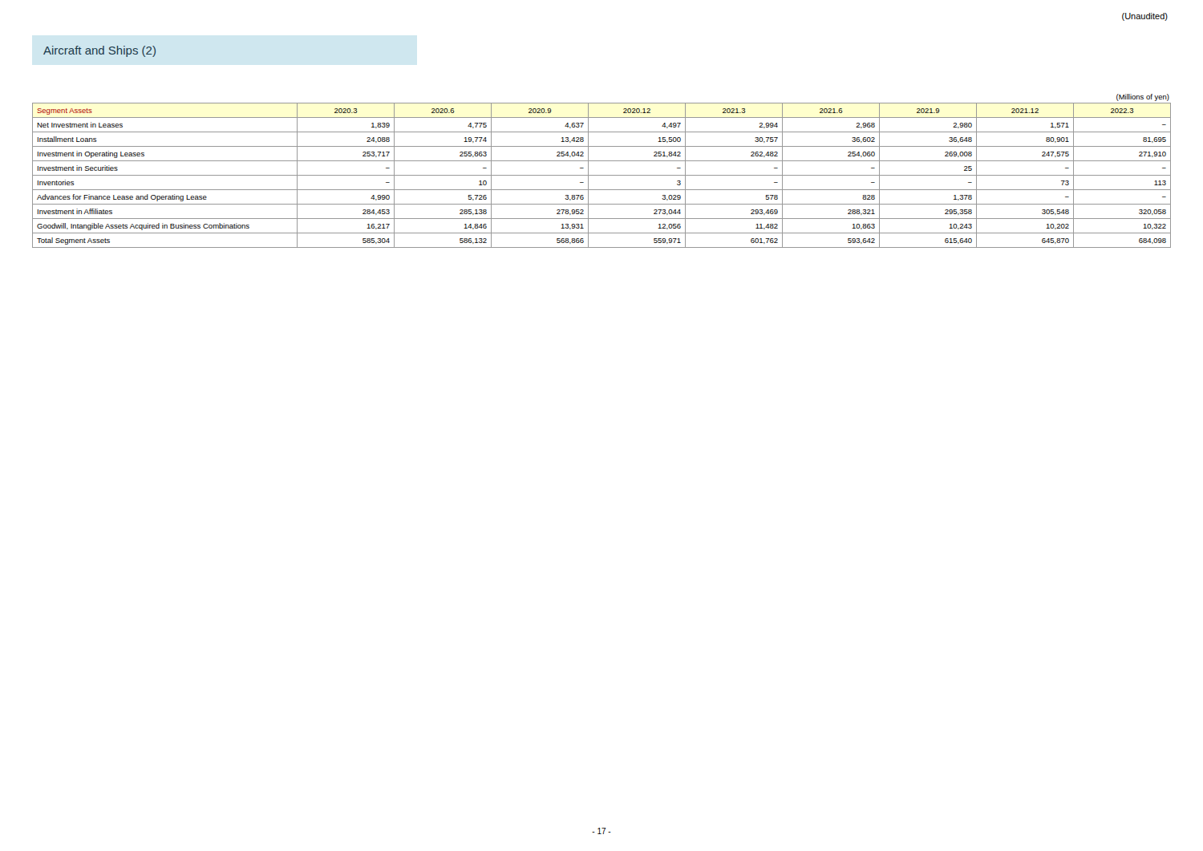(Unaudited)
Aircraft and Ships (2)
(Millions of yen)
| Segment Assets | 2020.3 | 2020.6 | 2020.9 | 2020.12 | 2021.3 | 2021.6 | 2021.9 | 2021.12 | 2022.3 |
| --- | --- | --- | --- | --- | --- | --- | --- | --- | --- |
| Net Investment in Leases | 1,839 | 4,775 | 4,637 | 4,497 | 2,994 | 2,968 | 2,980 | 1,571 | − |
| Installment Loans | 24,088 | 19,774 | 13,428 | 15,500 | 30,757 | 36,602 | 36,648 | 80,901 | 81,695 |
| Investment in Operating Leases | 253,717 | 255,863 | 254,042 | 251,842 | 262,482 | 254,060 | 269,008 | 247,575 | 271,910 |
| Investment in Securities | − | − | − | − | − | − | 25 | − | − |
| Inventories | − | 10 | − | 3 | − | − | − | 73 | 113 |
| Advances for Finance Lease and Operating Lease | 4,990 | 5,726 | 3,876 | 3,029 | 578 | 828 | 1,378 | − | − |
| Investment in Affiliates | 284,453 | 285,138 | 278,952 | 273,044 | 293,469 | 288,321 | 295,358 | 305,548 | 320,058 |
| Goodwill, Intangible Assets Acquired in Business Combinations | 16,217 | 14,846 | 13,931 | 12,056 | 11,482 | 10,863 | 10,243 | 10,202 | 10,322 |
| Total Segment Assets | 585,304 | 586,132 | 568,866 | 559,971 | 601,762 | 593,642 | 615,640 | 645,870 | 684,098 |
- 17 -